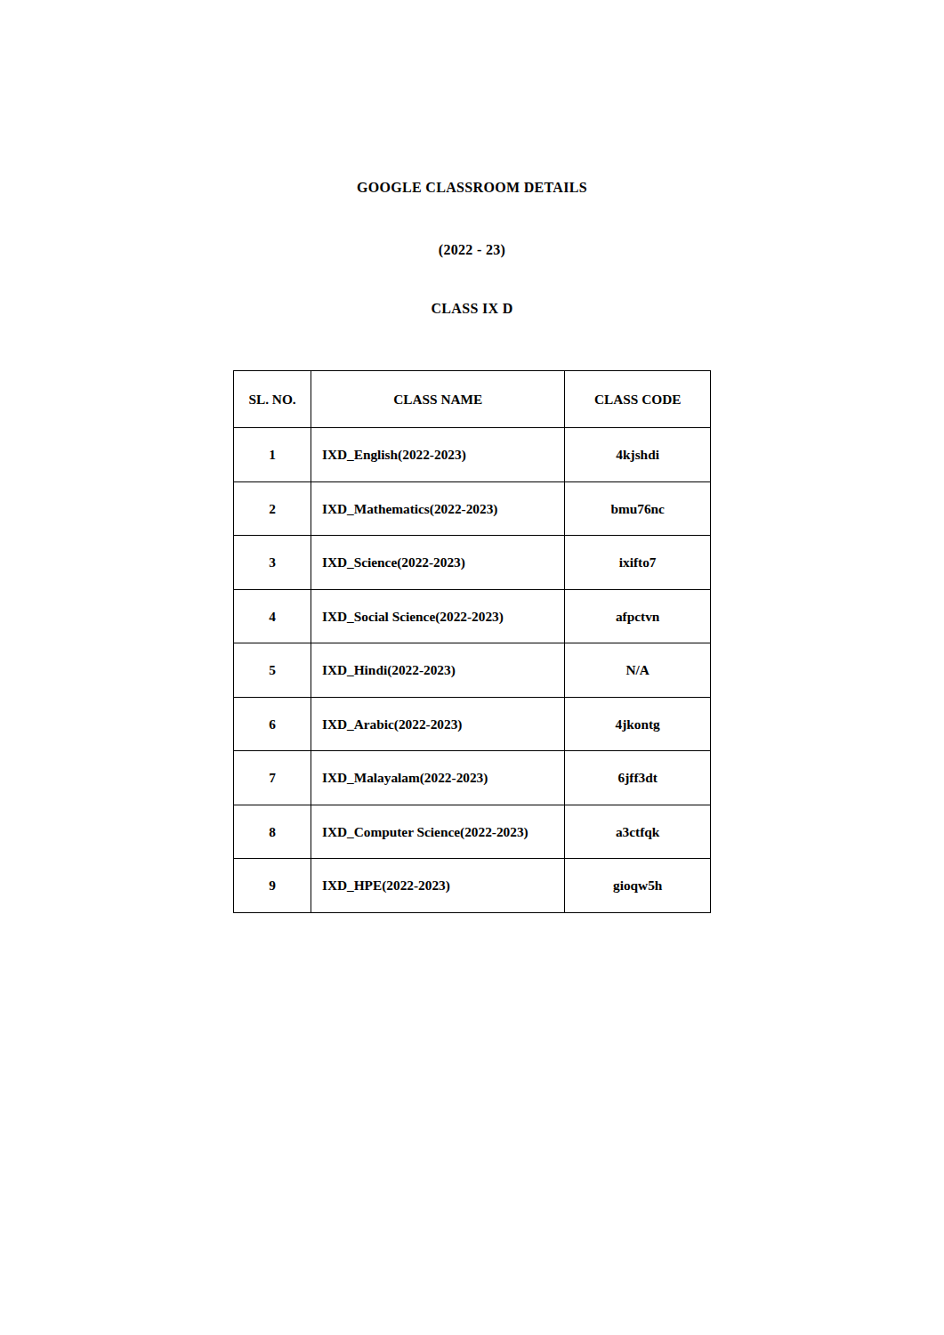GOOGLE CLASSROOM DETAILS
(2022 - 23)
CLASS IX D
Google Classroom codes for Class IX D, academic year 2022-2023
| SL. NO. | CLASS NAME | CLASS CODE |
| --- | --- | --- |
| 1 | IXD_English(2022-2023) | 4kjshdi |
| 2 | IXD_Mathematics(2022-2023) | bmu76nc |
| 3 | IXD_Science(2022-2023) | ixifto7 |
| 4 | IXD_Social Science(2022-2023) | afpctvn |
| 5 | IXD_Hindi(2022-2023) | N/A |
| 6 | IXD_Arabic(2022-2023) | 4jkontg |
| 7 | IXD_Malayalam(2022-2023) | 6jff3dt |
| 8 | IXD_Computer Science(2022-2023) | a3ctfqk |
| 9 | IXD_HPE(2022-2023) | gioqw5h |